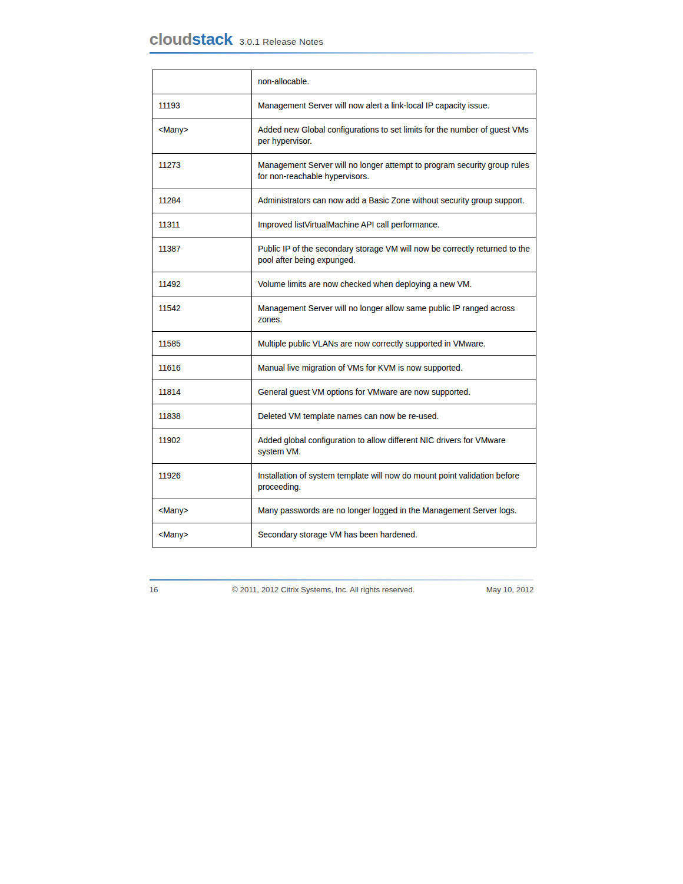cloud stack
3.0.1 Release Notes
| | non-allocable. |
| 11193 | Management Server will now alert a link-local IP capacity issue. |
| <Many> | Added new Global configurations to set limits for the number of guest VMs per hypervisor. |
| 11273 | Management Server will no longer attempt to program security group rules for non-reachable hypervisors. |
| 11284 | Administrators can now add a Basic Zone without security group support. |
| 11311 | Improved listVirtualMachine API call performance. |
| 11387 | Public IP of the secondary storage VM will now be correctly returned to the pool after being expunged. |
| 11492 | Volume limits are now checked when deploying a new VM. |
| 11542 | Management Server will no longer allow same public IP ranged across zones. |
| 11585 | Multiple public VLANs are now correctly supported in VMware. |
| 11616 | Manual live migration of VMs for KVM is now supported. |
| 11814 | General guest VM options for VMware are now supported. |
| 11838 | Deleted VM template names can now be re-used. |
| 11902 | Added global configuration to allow different NIC drivers for VMware system VM. |
| 11926 | Installation of system template will now do mount point validation before proceeding. |
| <Many> | Many passwords are no longer logged in the Management Server logs. |
| <Many> | Secondary storage VM has been hardened. |
16
© 2011, 2012 Citrix Systems, Inc. All rights reserved.
May 10, 2012